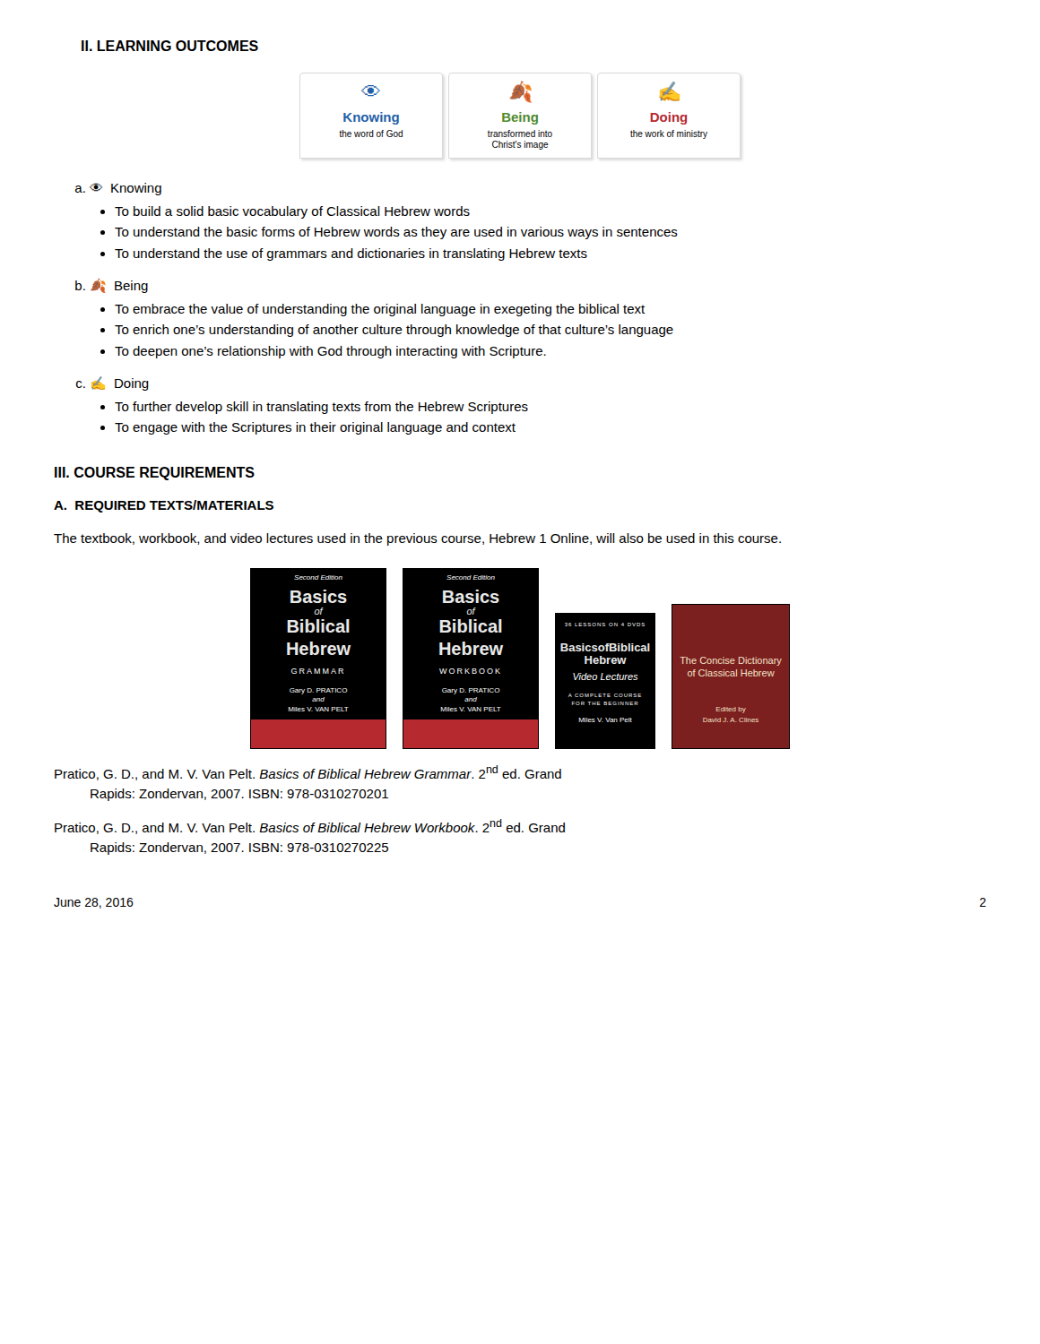II. LEARNING OUTCOMES
👁
Knowing
the word of God
🍂
Being
transformed into
Christ's image
✍
Doing
the work of ministry
👁Knowing
To build a solid basic vocabulary of Classical Hebrew words
To understand the basic forms of Hebrew words as they are used in various ways in sentences
To understand the use of grammars and dictionaries in translating Hebrew texts
🍂Being
To embrace the value of understanding the original language in exegeting the biblical text
To enrich one’s understanding of another culture through knowledge of that culture’s language
To deepen one’s relationship with God through interacting with Scripture.
✍Doing
To further develop skill in translating texts from the Hebrew Scriptures
To engage with the Scriptures in their original language and context
III. COURSE REQUIREMENTS
A. REQUIRED TEXTS/MATERIALS
The textbook, workbook, and video lectures used in the previous course, Hebrew 1 Online, will also be used in this course.
Second Edition
Basicsof Biblical
Hebrew
GRAMMAR
Gary D. PRATICO
and
Miles V. VAN PELT
Second Edition
Basicsof Biblical
Hebrew
WORKBOOK
Gary D. PRATICO
and
Miles V. VAN PELT
36 LESSONS ON 4 DVDS
Basicsof Biblical
Hebrew
Video Lectures
A COMPLETE COURSE
FOR THE BEGINNER
Miles V. Van Pelt
The Concise Dictionary
of Classical Hebrew
Edited by
David J. A. Clines
Pratico, G. D., and M. V. Van Pelt. Basics of Biblical Hebrew Grammar. 2nd ed. Grand Rapids: Zondervan, 2007. ISBN: 978-0310270201
Pratico, G. D., and M. V. Van Pelt. Basics of Biblical Hebrew Workbook. 2nd ed. Grand Rapids: Zondervan, 2007. ISBN: 978-0310270225
June 28, 2016 2